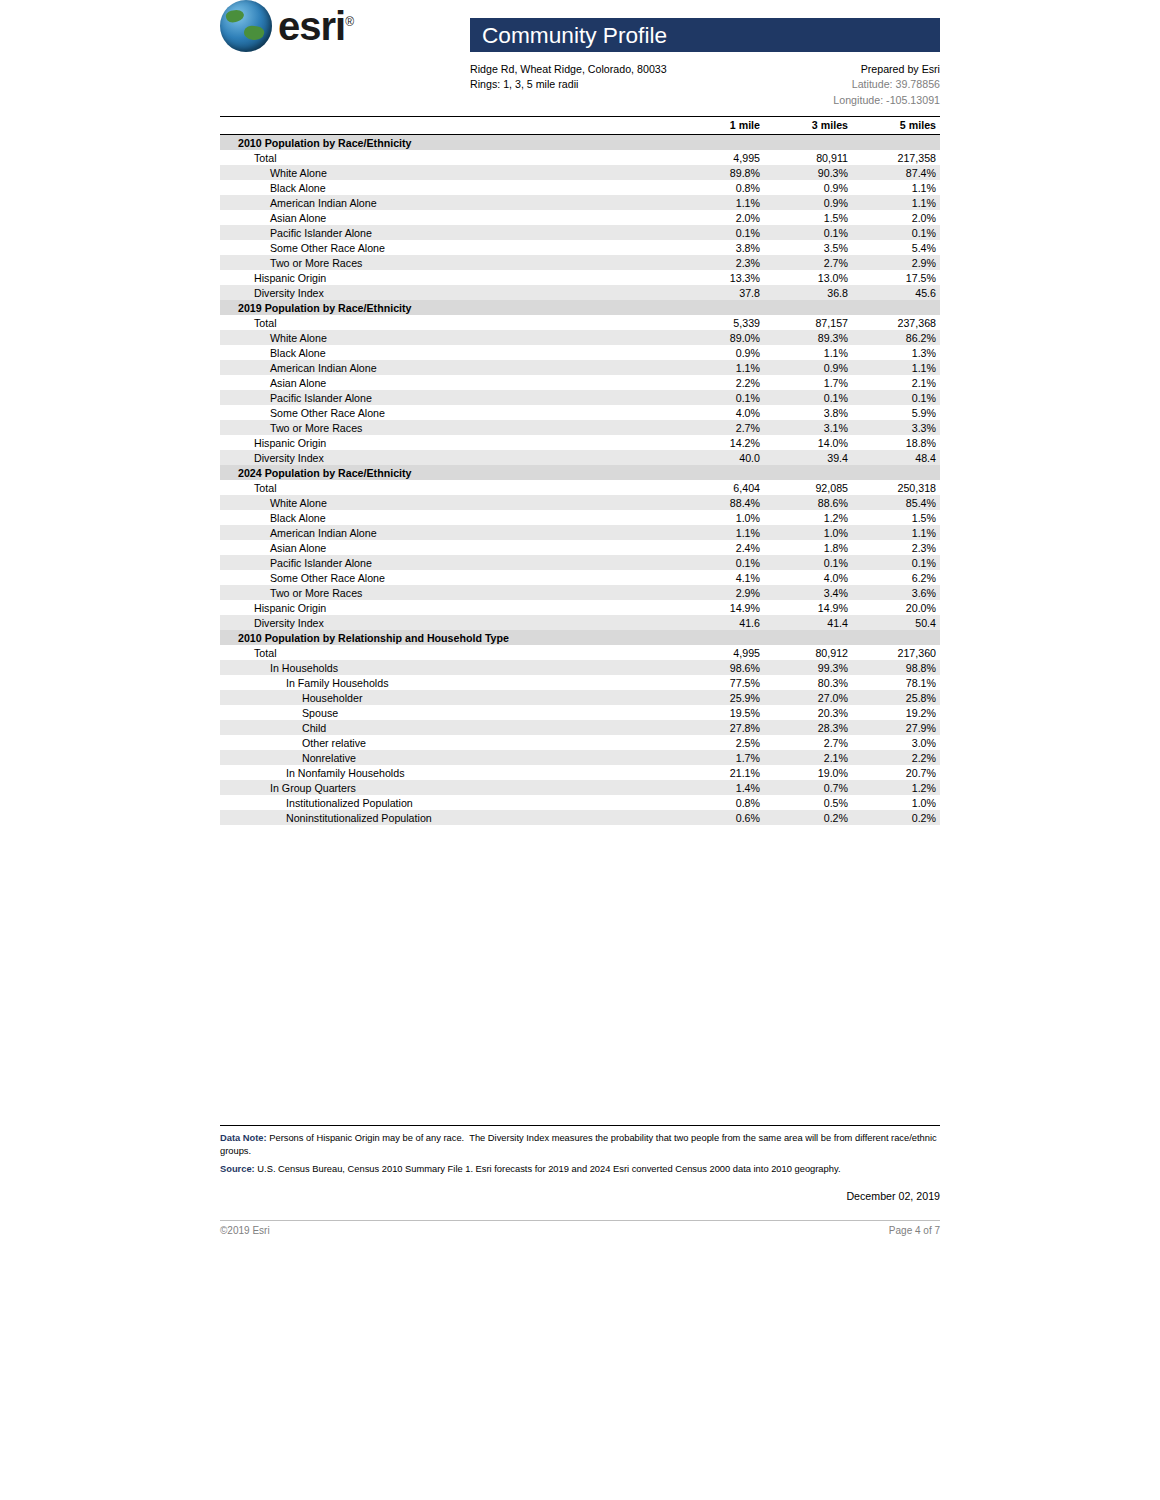esri®
Community Profile
Ridge Rd, Wheat Ridge, Colorado, 80033
Rings: 1, 3, 5 mile radii
Prepared by Esri
Latitude: 39.78856
Longitude: -105.13091
| | 1 mile | 3 miles | 5 miles |
| --- | --- | --- | --- |
| 2010 Population by Race/Ethnicity | | | |
| Total | 4,995 | 80,911 | 217,358 |
| White Alone | 89.8% | 90.3% | 87.4% |
| Black Alone | 0.8% | 0.9% | 1.1% |
| American Indian Alone | 1.1% | 0.9% | 1.1% |
| Asian Alone | 2.0% | 1.5% | 2.0% |
| Pacific Islander Alone | 0.1% | 0.1% | 0.1% |
| Some Other Race Alone | 3.8% | 3.5% | 5.4% |
| Two or More Races | 2.3% | 2.7% | 2.9% |
| Hispanic Origin | 13.3% | 13.0% | 17.5% |
| Diversity Index | 37.8 | 36.8 | 45.6 |
| 2019 Population by Race/Ethnicity | | | |
| Total | 5,339 | 87,157 | 237,368 |
| White Alone | 89.0% | 89.3% | 86.2% |
| Black Alone | 0.9% | 1.1% | 1.3% |
| American Indian Alone | 1.1% | 0.9% | 1.1% |
| Asian Alone | 2.2% | 1.7% | 2.1% |
| Pacific Islander Alone | 0.1% | 0.1% | 0.1% |
| Some Other Race Alone | 4.0% | 3.8% | 5.9% |
| Two or More Races | 2.7% | 3.1% | 3.3% |
| Hispanic Origin | 14.2% | 14.0% | 18.8% |
| Diversity Index | 40.0 | 39.4 | 48.4 |
| 2024 Population by Race/Ethnicity | | | |
| Total | 6,404 | 92,085 | 250,318 |
| White Alone | 88.4% | 88.6% | 85.4% |
| Black Alone | 1.0% | 1.2% | 1.5% |
| American Indian Alone | 1.1% | 1.0% | 1.1% |
| Asian Alone | 2.4% | 1.8% | 2.3% |
| Pacific Islander Alone | 0.1% | 0.1% | 0.1% |
| Some Other Race Alone | 4.1% | 4.0% | 6.2% |
| Two or More Races | 2.9% | 3.4% | 3.6% |
| Hispanic Origin | 14.9% | 14.9% | 20.0% |
| Diversity Index | 41.6 | 41.4 | 50.4 |
| 2010 Population by Relationship and Household Type | | | |
| Total | 4,995 | 80,912 | 217,360 |
| In Households | 98.6% | 99.3% | 98.8% |
| In Family Households | 77.5% | 80.3% | 78.1% |
| Householder | 25.9% | 27.0% | 25.8% |
| Spouse | 19.5% | 20.3% | 19.2% |
| Child | 27.8% | 28.3% | 27.9% |
| Other relative | 2.5% | 2.7% | 3.0% |
| Nonrelative | 1.7% | 2.1% | 2.2% |
| In Nonfamily Households | 21.1% | 19.0% | 20.7% |
| In Group Quarters | 1.4% | 0.7% | 1.2% |
| Institutionalized Population | 0.8% | 0.5% | 1.0% |
| Noninstitutionalized Population | 0.6% | 0.2% | 0.2% |
Data Note: Persons of Hispanic Origin may be of any race. The Diversity Index measures the probability that two people from the same area will be from different race/ethnic groups.
Source: U.S. Census Bureau, Census 2010 Summary File 1. Esri forecasts for 2019 and 2024 Esri converted Census 2000 data into 2010 geography.
December 02, 2019
©2019 Esri Page 4 of 7